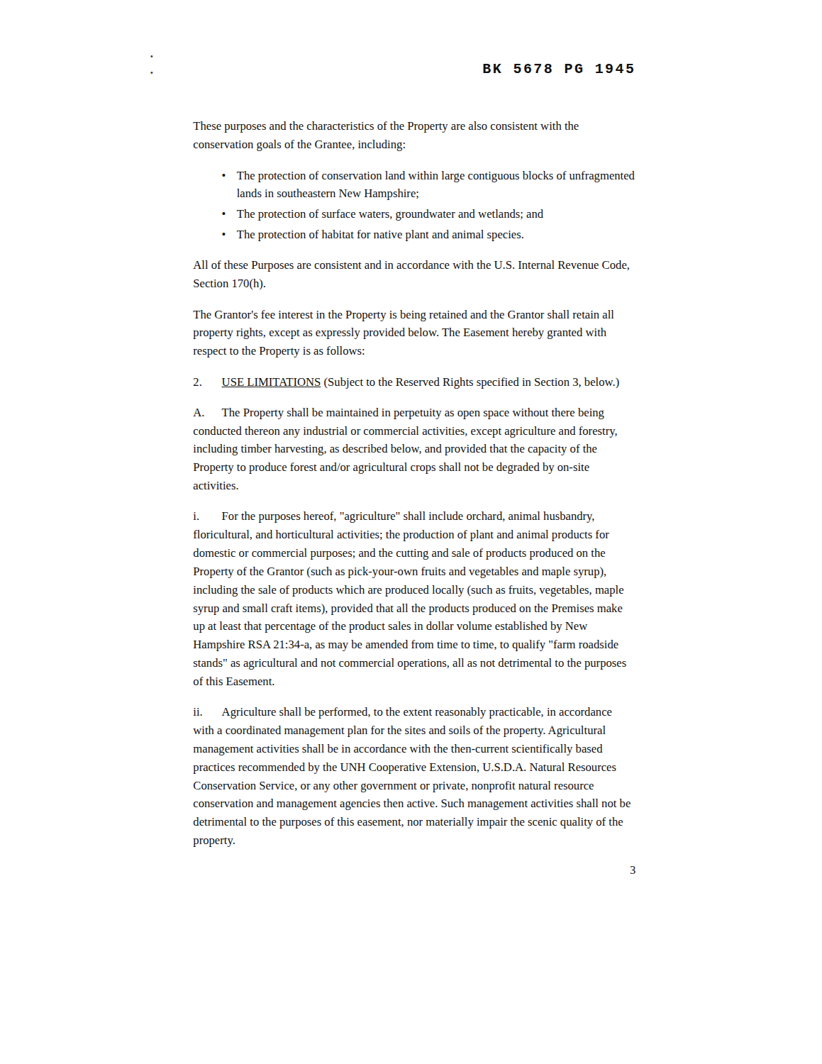•
•
BK 5678 PG 1945
These purposes and the characteristics of the Property are also consistent with the conservation goals of the Grantee, including:
The protection of conservation land within large contiguous blocks of unfragmented lands in southeastern New Hampshire;
The protection of surface waters, groundwater and wetlands; and
The protection of habitat for native plant and animal species.
All of these Purposes are consistent and in accordance with the U.S. Internal Revenue Code, Section 170(h).
The Grantor's fee interest in the Property is being retained and the Grantor shall retain all property rights, except as expressly provided below. The Easement hereby granted with respect to the Property is as follows:
2. USE LIMITATIONS (Subject to the Reserved Rights specified in Section 3, below.)
A. The Property shall be maintained in perpetuity as open space without there being conducted thereon any industrial or commercial activities, except agriculture and forestry, including timber harvesting, as described below, and provided that the capacity of the Property to produce forest and/or agricultural crops shall not be degraded by on-site activities.
i. For the purposes hereof, "agriculture" shall include orchard, animal husbandry, floricultural, and horticultural activities; the production of plant and animal products for domestic or commercial purposes; and the cutting and sale of products produced on the Property of the Grantor (such as pick-your-own fruits and vegetables and maple syrup), including the sale of products which are produced locally (such as fruits, vegetables, maple syrup and small craft items), provided that all the products produced on the Premises make up at least that percentage of the product sales in dollar volume established by New Hampshire RSA 21:34-a, as may be amended from time to time, to qualify "farm roadside stands" as agricultural and not commercial operations, all as not detrimental to the purposes of this Easement.
ii. Agriculture shall be performed, to the extent reasonably practicable, in accordance with a coordinated management plan for the sites and soils of the property. Agricultural management activities shall be in accordance with the then-current scientifically based practices recommended by the UNH Cooperative Extension, U.S.D.A. Natural Resources Conservation Service, or any other government or private, nonprofit natural resource conservation and management agencies then active. Such management activities shall not be detrimental to the purposes of this easement, nor materially impair the scenic quality of the property.
3